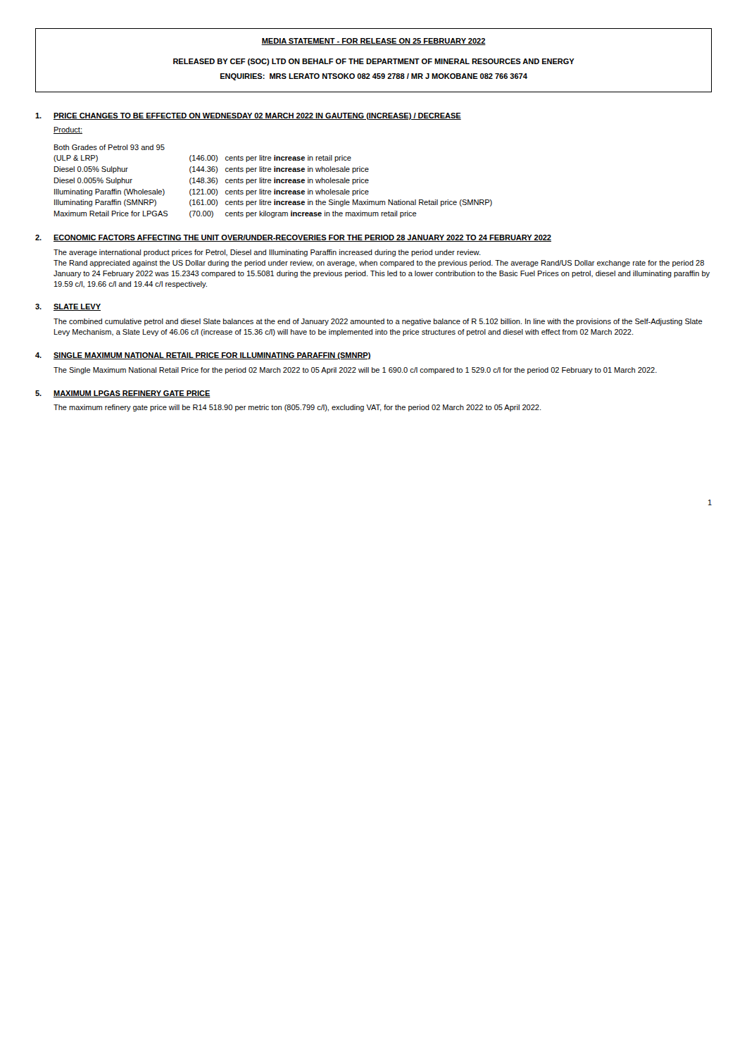MEDIA STATEMENT - FOR RELEASE ON 25 FEBRUARY 2022
RELEASED BY CEF (SOC) LTD ON BEHALF OF THE DEPARTMENT OF MINERAL RESOURCES AND ENERGY
ENQUIRIES: MRS LERATO NTSOKO 082 459 2788 / MR J MOKOBANE 082 766 3674
1. PRICE CHANGES TO BE EFFECTED ON WEDNESDAY 02 MARCH 2022 IN GAUTENG (INCREASE) / DECREASE
Product:
| Both Grades of Petrol 93 and 95 (ULP & LRP) | (146.00) | cents per litre increase in retail price |
| Diesel 0.05% Sulphur | (144.36) | cents per litre increase in wholesale price |
| Diesel 0.005% Sulphur | (148.36) | cents per litre increase in wholesale price |
| Illuminating Paraffin (Wholesale) | (121.00) | cents per litre increase in wholesale price |
| Illuminating Paraffin (SMNRP) | (161.00) | cents per litre increase in the Single Maximum National Retail price (SMNRP) |
| Maximum Retail Price for LPGAS | (70.00) | cents per kilogram increase in the maximum retail price |
2. ECONOMIC FACTORS AFFECTING THE UNIT OVER/UNDER-RECOVERIES FOR THE PERIOD 28 JANUARY 2022 TO 24 FEBRUARY 2022
The average international product prices for Petrol, Diesel and Illuminating Paraffin increased during the period under review.
The Rand appreciated against the US Dollar during the period under review, on average, when compared to the previous period. The average Rand/US Dollar exchange rate for the period 28 January to 24 February 2022 was 15.2343 compared to 15.5081 during the previous period. This led to a lower contribution to the Basic Fuel Prices on petrol, diesel and illuminating paraffin by 19.59 c/l, 19.66 c/l and 19.44 c/l respectively.
3. SLATE LEVY
The combined cumulative petrol and diesel Slate balances at the end of January 2022 amounted to a negative balance of R 5.102 billion. In line with the provisions of the Self-Adjusting Slate Levy Mechanism, a Slate Levy of 46.06 c/l (increase of 15.36 c/l) will have to be implemented into the price structures of petrol and diesel with effect from 02 March 2022.
4. SINGLE MAXIMUM NATIONAL RETAIL PRICE FOR ILLUMINATING PARAFFIN (SMNRP)
The Single Maximum National Retail Price for the period 02 March 2022 to 05 April 2022 will be 1 690.0 c/l compared to 1 529.0 c/l for the period 02 February to 01 March 2022.
5. MAXIMUM LPGAS REFINERY GATE PRICE
The maximum refinery gate price will be R14 518.90 per metric ton (805.799 c/l), excluding VAT, for the period 02 March 2022 to 05 April 2022.
1